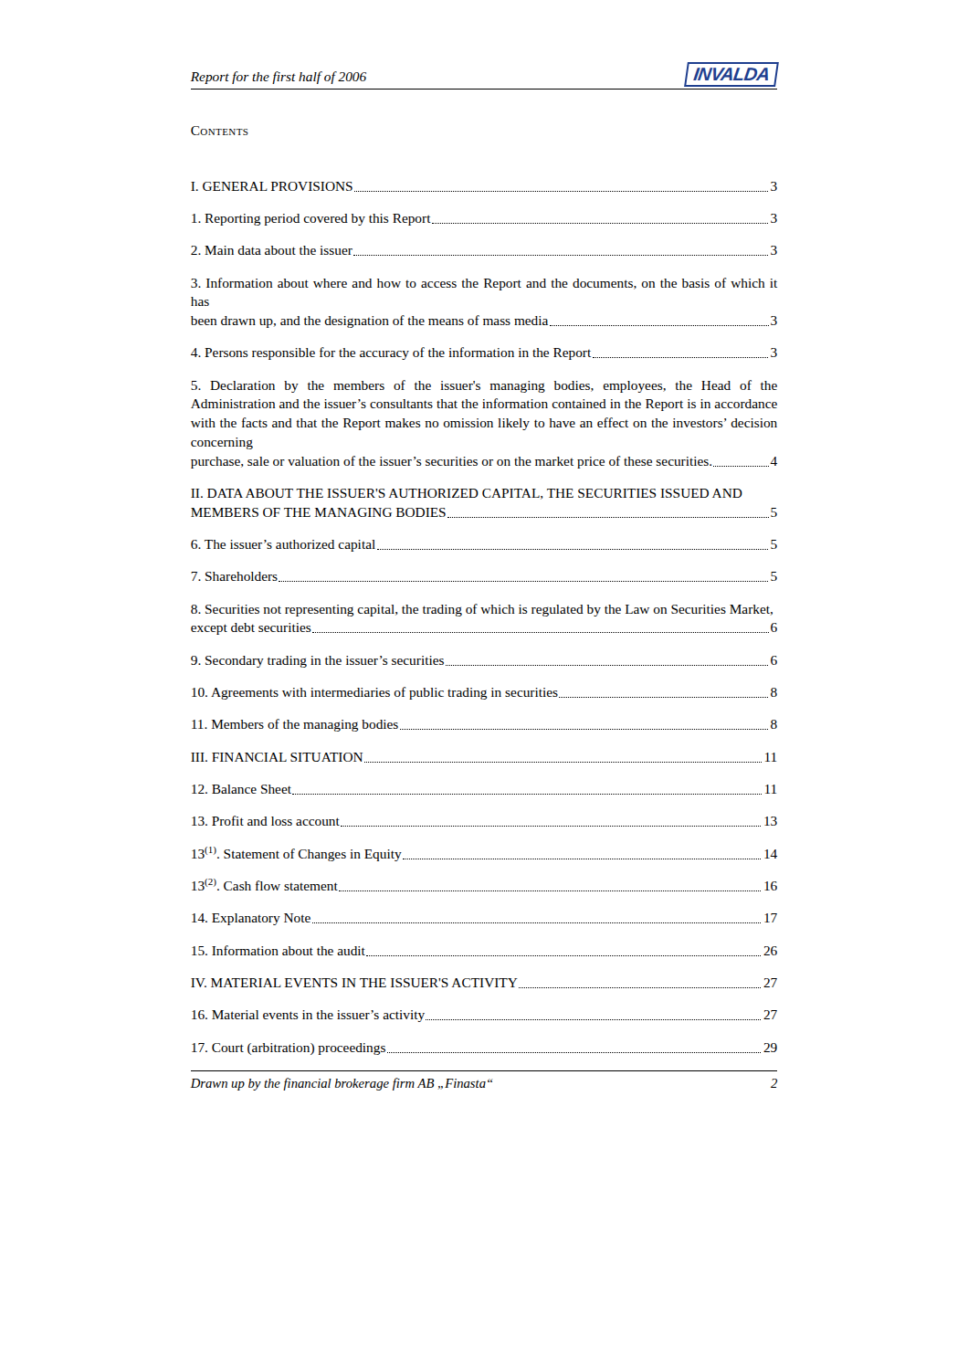Report for the first half of 2006
INVALDA
Contents
I. GENERAL PROVISIONS 3
1. Reporting period covered by this Report 3
2. Main data about the issuer 3
3. Information about where and how to access the Report and the documents, on the basis of which it has
been drawn up, and the designation of the means of mass media 3
4. Persons responsible for the accuracy of the information in the Report 3
5. Declaration by the members of the issuer's managing bodies, employees, the Head of the Administration and the issuer’s consultants that the information contained in the Report is in accordance with the facts and that the Report makes no omission likely to have an effect on the investors’ decision concerning
purchase, sale or valuation of the issuer’s securities or on the market price of these securities. 4
II. DATA ABOUT THE ISSUER'S AUTHORIZED CAPITAL, THE SECURITIES ISSUED AND
MEMBERS OF THE MANAGING BODIES 5
6. The issuer’s authorized capital 5
7. Shareholders 5
8. Securities not representing capital, the trading of which is regulated by the Law on Securities Market,
except debt securities 6
9. Secondary trading in the issuer’s securities 6
10. Agreements with intermediaries of public trading in securities 8
11. Members of the managing bodies 8
III. FINANCIAL SITUATION 11
12. Balance Sheet 11
13. Profit and loss account 13
13(1). Statement of Changes in Equity 14
13(2). Cash flow statement 16
14. Explanatory Note 17
15. Information about the audit 26
IV. MATERIAL EVENTS IN THE ISSUER'S ACTIVITY 27
16. Material events in the issuer’s activity 27
17. Court (arbitration) proceedings 29
Drawn up by the financial brokerage firm AB „Finasta“
2